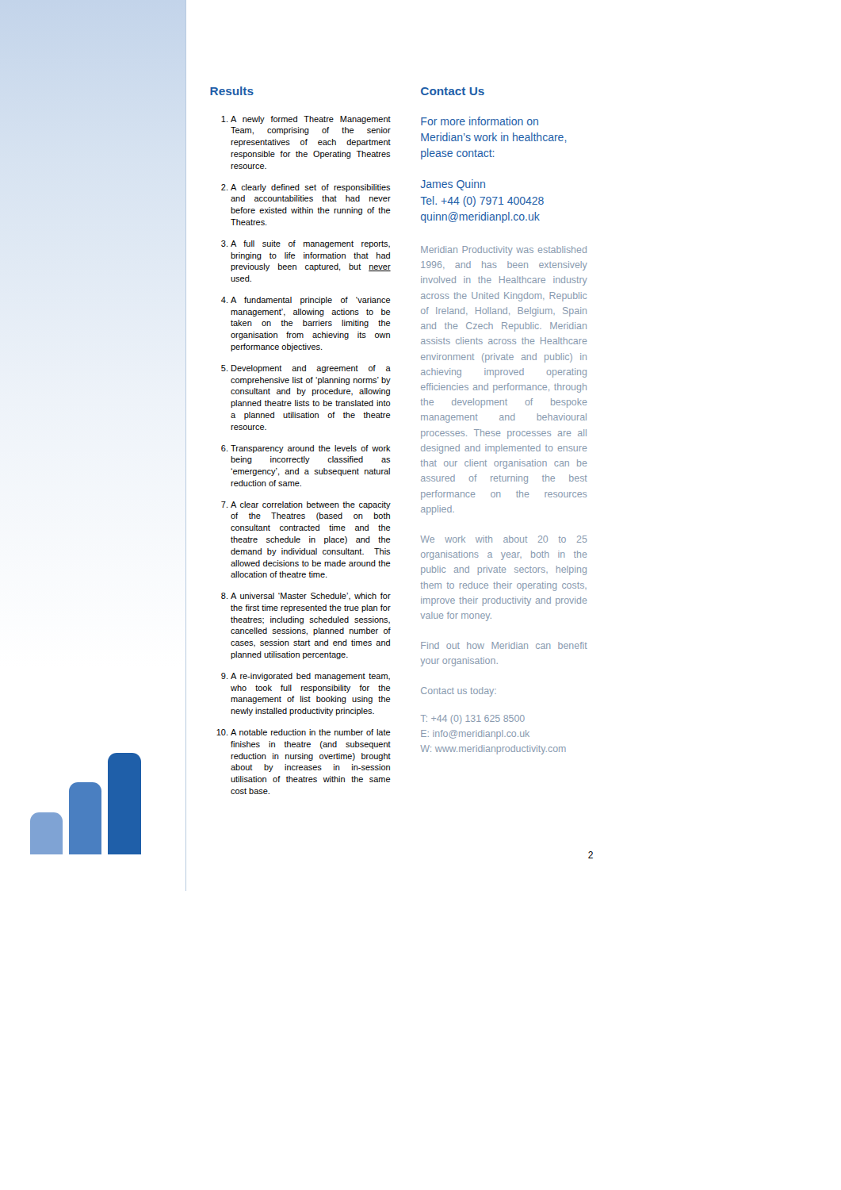Results
A newly formed Theatre Management Team, comprising of the senior representatives of each department responsible for the Operating Theatres resource.
A clearly defined set of responsibilities and accountabilities that had never before existed within the running of the Theatres.
A full suite of management reports, bringing to life information that had previously been captured, but never used.
A fundamental principle of ‘variance management’, allowing actions to be taken on the barriers limiting the organisation from achieving its own performance objectives.
Development and agreement of a comprehensive list of ‘planning norms’ by consultant and by procedure, allowing planned theatre lists to be translated into a planned utilisation of the theatre resource.
Transparency around the levels of work being incorrectly classified as ‘emergency’, and a subsequent natural reduction of same.
A clear correlation between the capacity of the Theatres (based on both consultant contracted time and the theatre schedule in place) and the demand by individual consultant. This allowed decisions to be made around the allocation of theatre time.
A universal ‘Master Schedule’, which for the first time represented the true plan for theatres; including scheduled sessions, cancelled sessions, planned number of cases, session start and end times and planned utilisation percentage.
A re-invigorated bed management team, who took full responsibility for the management of list booking using the newly installed productivity principles.
A notable reduction in the number of late finishes in theatre (and subsequent reduction in nursing overtime) brought about by increases in in-session utilisation of theatres within the same cost base.
Contact Us
For more information on Meridian’s work in healthcare, please contact:
James Quinn
Tel. +44 (0) 7971 400428
quinn@meridianpl.co.uk
Meridian Productivity was established 1996, and has been extensively involved in the Healthcare industry across the United Kingdom, Republic of Ireland, Holland, Belgium, Spain and the Czech Republic. Meridian assists clients across the Healthcare environment (private and public) in achieving improved operating efficiencies and performance, through the development of bespoke management and behavioural processes. These processes are all designed and implemented to ensure that our client organisation can be assured of returning the best performance on the resources applied.
We work with about 20 to 25 organisations a year, both in the public and private sectors, helping them to reduce their operating costs, improve their productivity and provide value for money.
Find out how Meridian can benefit your organisation.
Contact us today:
T: +44 (0) 131 625 8500
E: info@meridianpl.co.uk
W: www.meridianproductivity.com
2